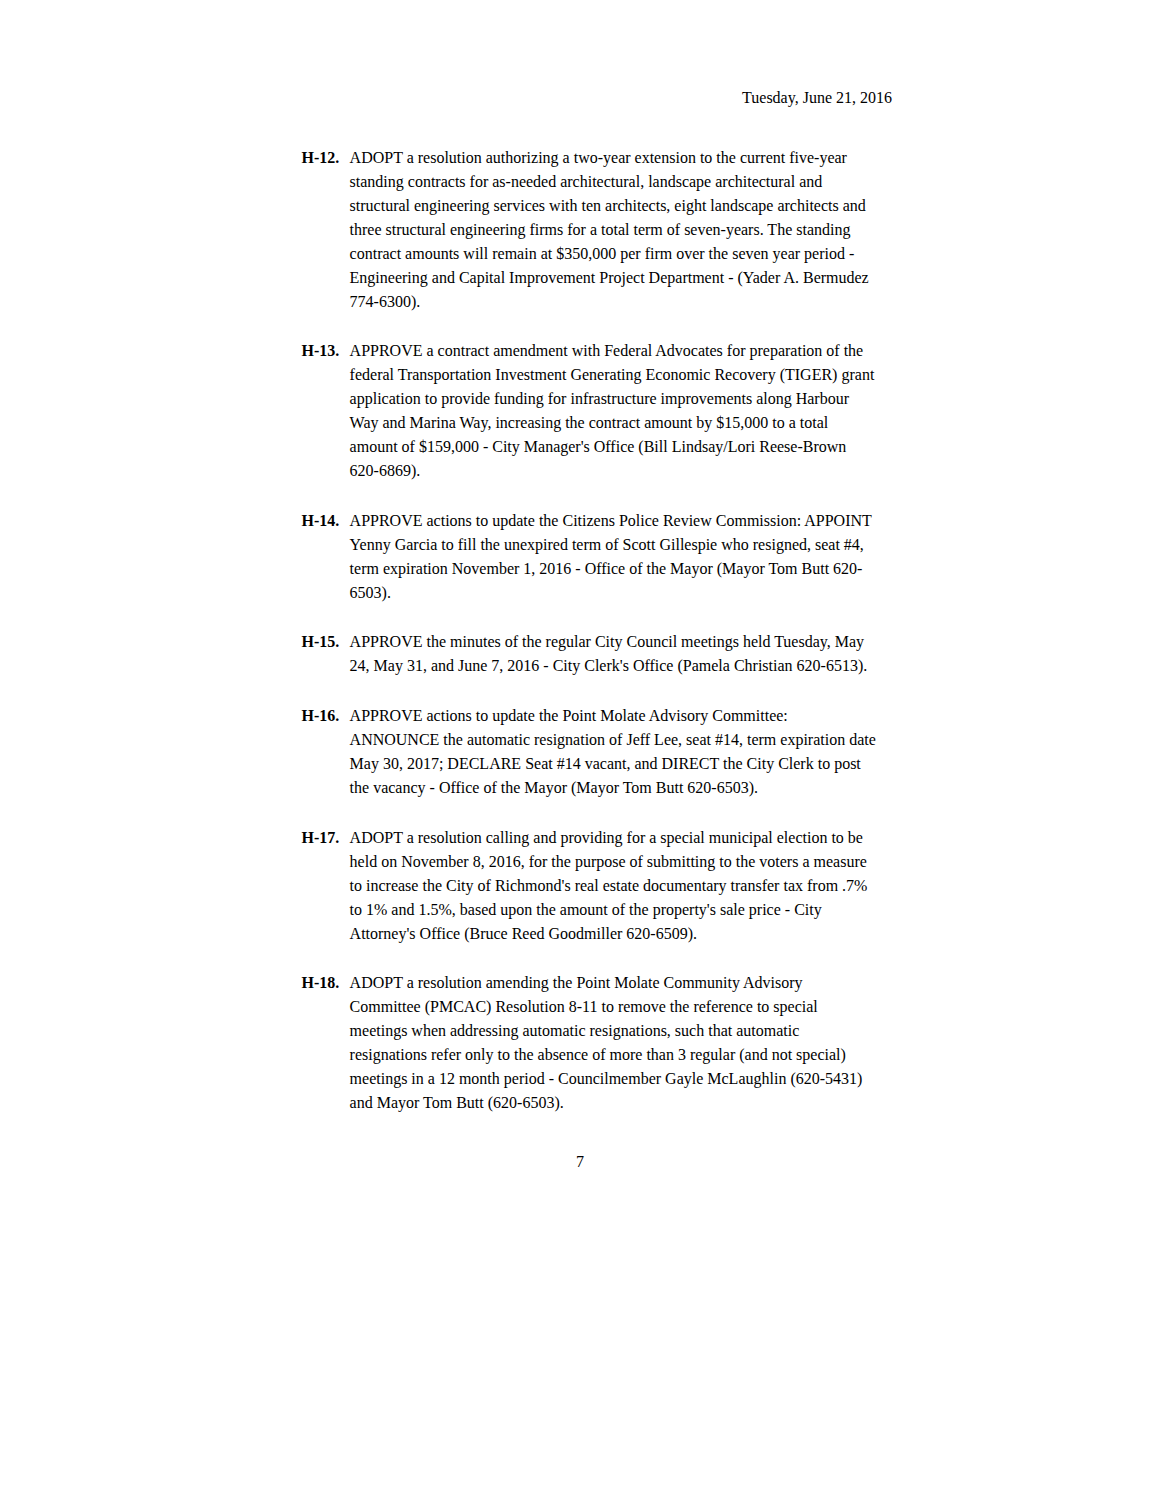Tuesday, June 21, 2016
H-12.
ADOPT a resolution authorizing a two-year extension to the current five-year standing contracts for as-needed architectural, landscape architectural and structural engineering services with ten architects, eight landscape architects and three structural engineering firms for a total term of seven-years. The standing contract amounts will remain at $350,000 per firm over the seven year period - Engineering and Capital Improvement Project Department - (Yader A. Bermudez 774-6300).
H-13.
APPROVE a contract amendment with Federal Advocates for preparation of the federal Transportation Investment Generating Economic Recovery (TIGER) grant application to provide funding for infrastructure improvements along Harbour Way and Marina Way, increasing the contract amount by $15,000 to a total amount of $159,000 - City Manager's Office (Bill Lindsay/Lori Reese-Brown 620-6869).
H-14.
APPROVE actions to update the Citizens Police Review Commission: APPOINT Yenny Garcia to fill the unexpired term of Scott Gillespie who resigned, seat #4, term expiration November 1, 2016 - Office of the Mayor (Mayor Tom Butt 620-6503).
H-15.
APPROVE the minutes of the regular City Council meetings held Tuesday, May 24, May 31, and June 7, 2016 - City Clerk's Office (Pamela Christian 620-6513).
H-16.
APPROVE actions to update the Point Molate Advisory Committee: ANNOUNCE the automatic resignation of Jeff Lee, seat #14, term expiration date May 30, 2017; DECLARE Seat #14 vacant, and DIRECT the City Clerk to post the vacancy - Office of the Mayor (Mayor Tom Butt 620-6503).
H-17.
ADOPT a resolution calling and providing for a special municipal election to be held on November 8, 2016, for the purpose of submitting to the voters a measure to increase the City of Richmond's real estate documentary transfer tax from .7% to 1% and 1.5%, based upon the amount of the property's sale price - City Attorney's Office (Bruce Reed Goodmiller 620-6509).
H-18.
ADOPT a resolution amending the Point Molate Community Advisory Committee (PMCAC) Resolution 8-11 to remove the reference to special meetings when addressing automatic resignations, such that automatic resignations refer only to the absence of more than 3 regular (and not special) meetings in a 12 month period - Councilmember Gayle McLaughlin (620-5431) and Mayor Tom Butt (620-6503).
7